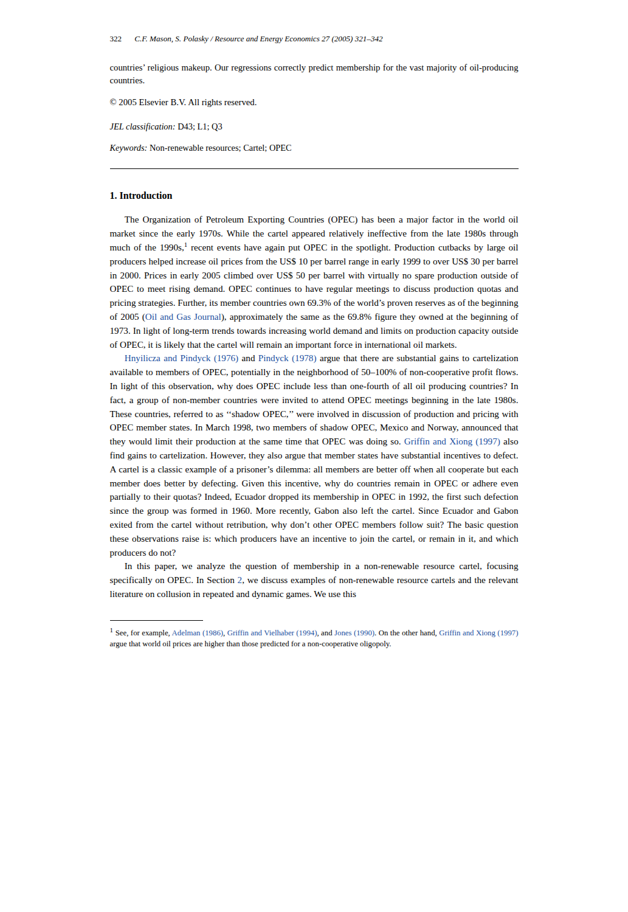322 C.F. Mason, S. Polasky / Resource and Energy Economics 27 (2005) 321–342
countries’ religious makeup. Our regressions correctly predict membership for the vast majority of oil-producing countries.
© 2005 Elsevier B.V. All rights reserved.
JEL classification: D43; L1; Q3
Keywords: Non-renewable resources; Cartel; OPEC
1. Introduction
The Organization of Petroleum Exporting Countries (OPEC) has been a major factor in the world oil market since the early 1970s. While the cartel appeared relatively ineffective from the late 1980s through much of the 1990s,1 recent events have again put OPEC in the spotlight. Production cutbacks by large oil producers helped increase oil prices from the US$ 10 per barrel range in early 1999 to over US$ 30 per barrel in 2000. Prices in early 2005 climbed over US$ 50 per barrel with virtually no spare production outside of OPEC to meet rising demand. OPEC continues to have regular meetings to discuss production quotas and pricing strategies. Further, its member countries own 69.3% of the world’s proven reserves as of the beginning of 2005 (Oil and Gas Journal), approximately the same as the 69.8% figure they owned at the beginning of 1973. In light of long-term trends towards increasing world demand and limits on production capacity outside of OPEC, it is likely that the cartel will remain an important force in international oil markets.
Hnyilicza and Pindyck (1976) and Pindyck (1978) argue that there are substantial gains to cartelization available to members of OPEC, potentially in the neighborhood of 50–100% of non-cooperative profit flows. In light of this observation, why does OPEC include less than one-fourth of all oil producing countries? In fact, a group of non-member countries were invited to attend OPEC meetings beginning in the late 1980s. These countries, referred to as ‘‘shadow OPEC,’’ were involved in discussion of production and pricing with OPEC member states. In March 1998, two members of shadow OPEC, Mexico and Norway, announced that they would limit their production at the same time that OPEC was doing so. Griffin and Xiong (1997) also find gains to cartelization. However, they also argue that member states have substantial incentives to defect. A cartel is a classic example of a prisoner’s dilemma: all members are better off when all cooperate but each member does better by defecting. Given this incentive, why do countries remain in OPEC or adhere even partially to their quotas? Indeed, Ecuador dropped its membership in OPEC in 1992, the first such defection since the group was formed in 1960. More recently, Gabon also left the cartel. Since Ecuador and Gabon exited from the cartel without retribution, why don’t other OPEC members follow suit? The basic question these observations raise is: which producers have an incentive to join the cartel, or remain in it, and which producers do not?
In this paper, we analyze the question of membership in a non-renewable resource cartel, focusing specifically on OPEC. In Section 2, we discuss examples of non-renewable resource cartels and the relevant literature on collusion in repeated and dynamic games. We use this
1 See, for example, Adelman (1986), Griffin and Vielhaber (1994), and Jones (1990). On the other hand, Griffin and Xiong (1997) argue that world oil prices are higher than those predicted for a non-cooperative oligopoly.